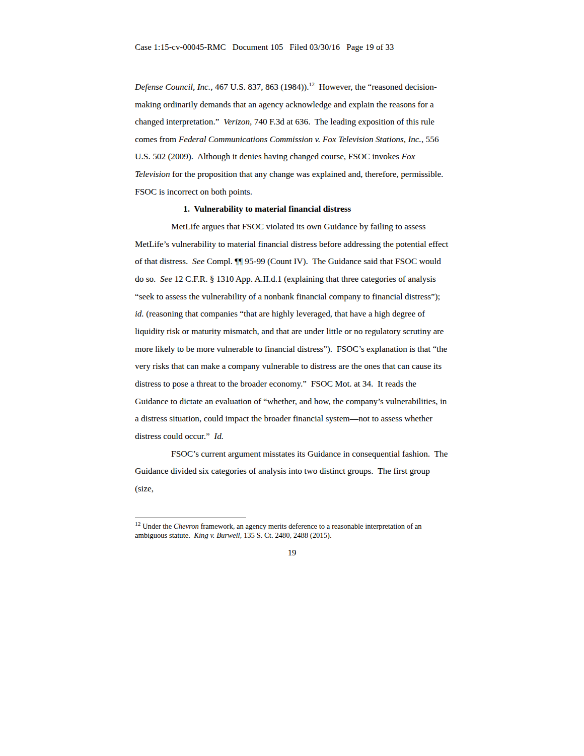Case 1:15-cv-00045-RMC Document 105 Filed 03/30/16 Page 19 of 33
Defense Council, Inc., 467 U.S. 837, 863 (1984)).12 However, the “reasoned decision-making ordinarily demands that an agency acknowledge and explain the reasons for a changed interpretation.” Verizon, 740 F.3d at 636. The leading exposition of this rule comes from Federal Communications Commission v. Fox Television Stations, Inc., 556 U.S. 502 (2009). Although it denies having changed course, FSOC invokes Fox Television for the proposition that any change was explained and, therefore, permissible. FSOC is incorrect on both points.
1. Vulnerability to material financial distress
MetLife argues that FSOC violated its own Guidance by failing to assess MetLife’s vulnerability to material financial distress before addressing the potential effect of that distress. See Compl. ¶¶ 95-99 (Count IV). The Guidance said that FSOC would do so. See 12 C.F.R. § 1310 App. A.II.d.1 (explaining that three categories of analysis “seek to assess the vulnerability of a nonbank financial company to financial distress”); id. (reasoning that companies “that are highly leveraged, that have a high degree of liquidity risk or maturity mismatch, and that are under little or no regulatory scrutiny are more likely to be more vulnerable to financial distress”). FSOC’s explanation is that “the very risks that can make a company vulnerable to distress are the ones that can cause its distress to pose a threat to the broader economy.” FSOC Mot. at 34. It reads the Guidance to dictate an evaluation of “whether, and how, the company’s vulnerabilities, in a distress situation, could impact the broader financial system—not to assess whether distress could occur.” Id.
FSOC’s current argument misstates its Guidance in consequential fashion. The Guidance divided six categories of analysis into two distinct groups. The first group (size,
12 Under the Chevron framework, an agency merits deference to a reasonable interpretation of an ambiguous statute. King v. Burwell, 135 S. Ct. 2480, 2488 (2015).
19